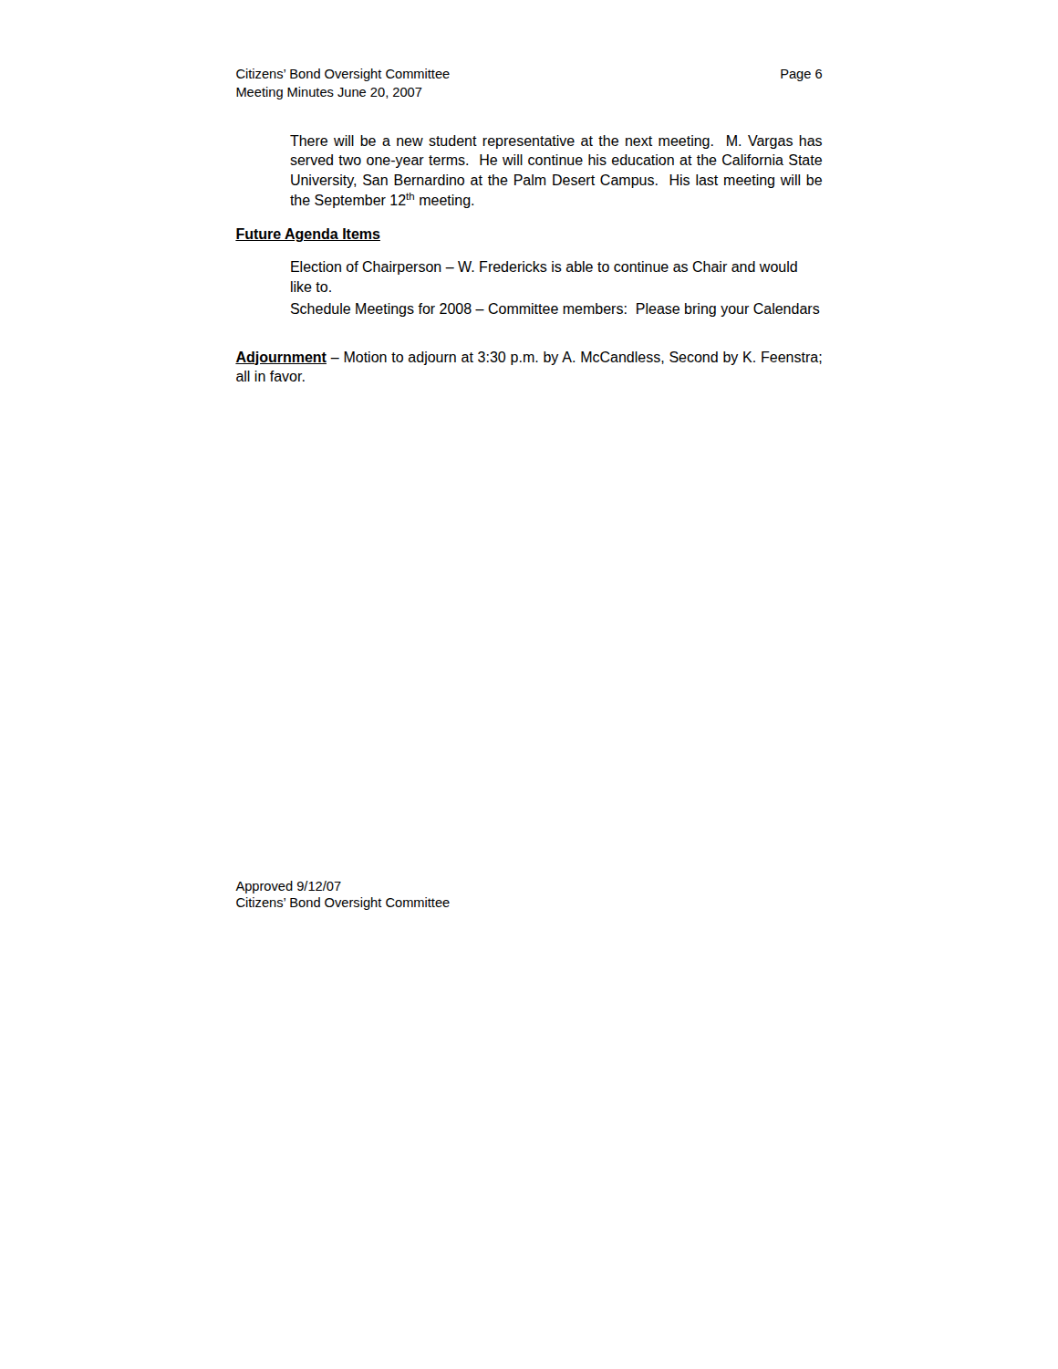Citizens’ Bond Oversight Committee
Meeting Minutes June 20, 2007
Page 6
There will be a new student representative at the next meeting. M. Vargas has served two one-year terms. He will continue his education at the California State University, San Bernardino at the Palm Desert Campus. His last meeting will be the September 12th meeting.
Future Agenda Items
Election of Chairperson – W. Fredericks is able to continue as Chair and would like to.
Schedule Meetings for 2008 – Committee members: Please bring your Calendars
Adjournment – Motion to adjourn at 3:30 p.m. by A. McCandless, Second by K. Feenstra; all in favor.
Approved 9/12/07
Citizens’ Bond Oversight Committee